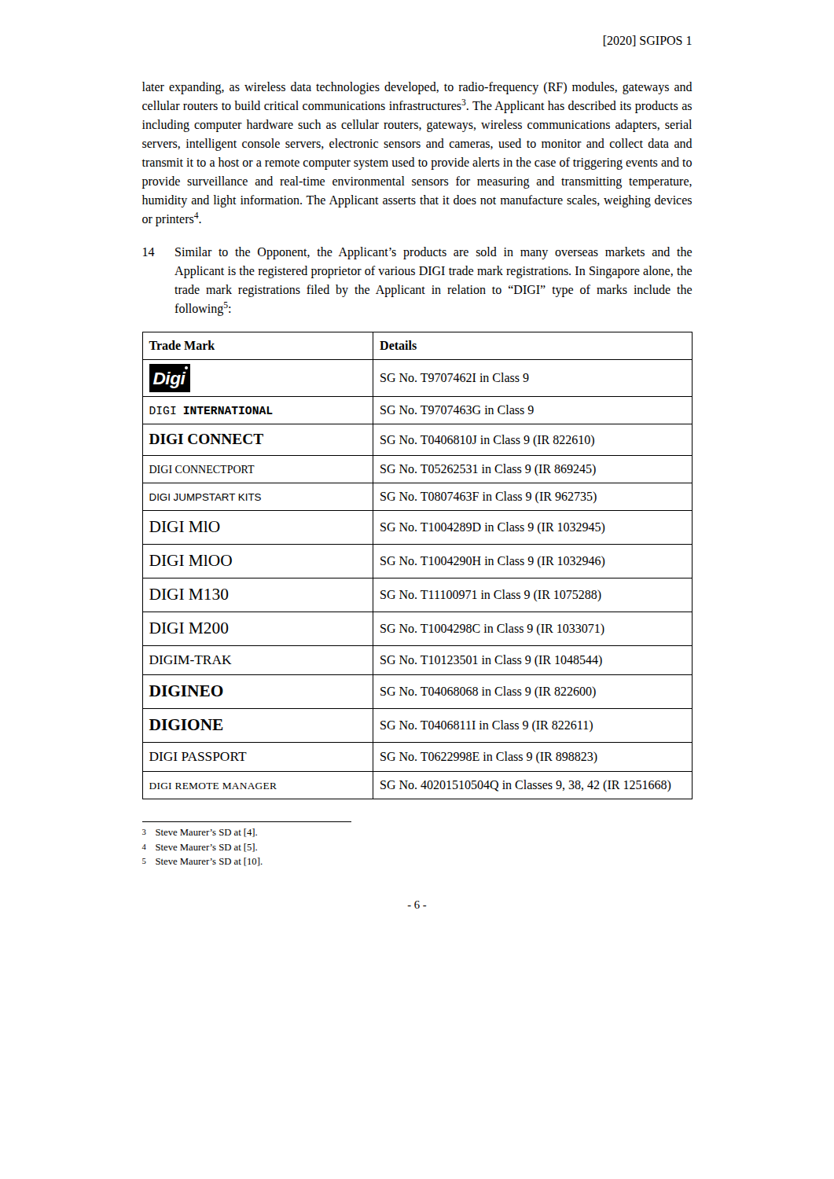[2020] SGIPOS 1
later expanding, as wireless data technologies developed, to radio-frequency (RF) modules, gateways and cellular routers to build critical communications infrastructures3. The Applicant has described its products as including computer hardware such as cellular routers, gateways, wireless communications adapters, serial servers, intelligent console servers, electronic sensors and cameras, used to monitor and collect data and transmit it to a host or a remote computer system used to provide alerts in the case of triggering events and to provide surveillance and real-time environmental sensors for measuring and transmitting temperature, humidity and light information. The Applicant asserts that it does not manufacture scales, weighing devices or printers4.
14
Similar to the Opponent, the Applicant’s products are sold in many overseas markets and the Applicant is the registered proprietor of various DIGI trade mark registrations. In Singapore alone, the trade mark registrations filed by the Applicant in relation to “DIGI” type of marks include the following5:
| Trade Mark | Details |
| --- | --- |
| Digi | SG No. T9707462I in Class 9 |
| DIGI INTERNATIONAL | SG No. T9707463G in Class 9 |
| DIGI CONNECT | SG No. T0406810J in Class 9 (IR 822610) |
| DIGI CONNECTPORT | SG No. T05262531 in Class 9 (IR 869245) |
| DIGI JUMPSTART KITS | SG No. T0807463F in Class 9 (IR 962735) |
| DIGI MlO | SG No. T1004289D in Class 9 (IR 1032945) |
| DIGI MlOO | SG No. T1004290H in Class 9 (IR 1032946) |
| DIGI M130 | SG No. T11100971 in Class 9 (IR 1075288) |
| DIGI M200 | SG No. T1004298C in Class 9 (IR 1033071) |
| DIGIM-TRAK | SG No. T10123501 in Class 9 (IR 1048544) |
| DIGINEO | SG No. T04068068 in Class 9 (IR 822600) |
| DIGIONE | SG No. T0406811I in Class 9 (IR 822611) |
| DIGI PASSPORT | SG No. T0622998E in Class 9 (IR 898823) |
| DIGI REMOTE MANAGER | SG No. 40201510504Q in Classes 9, 38, 42 (IR 1251668) |
3
Steve Maurer’s SD at [4].
4
Steve Maurer’s SD at [5].
5
Steve Maurer’s SD at [10].
- 6 -